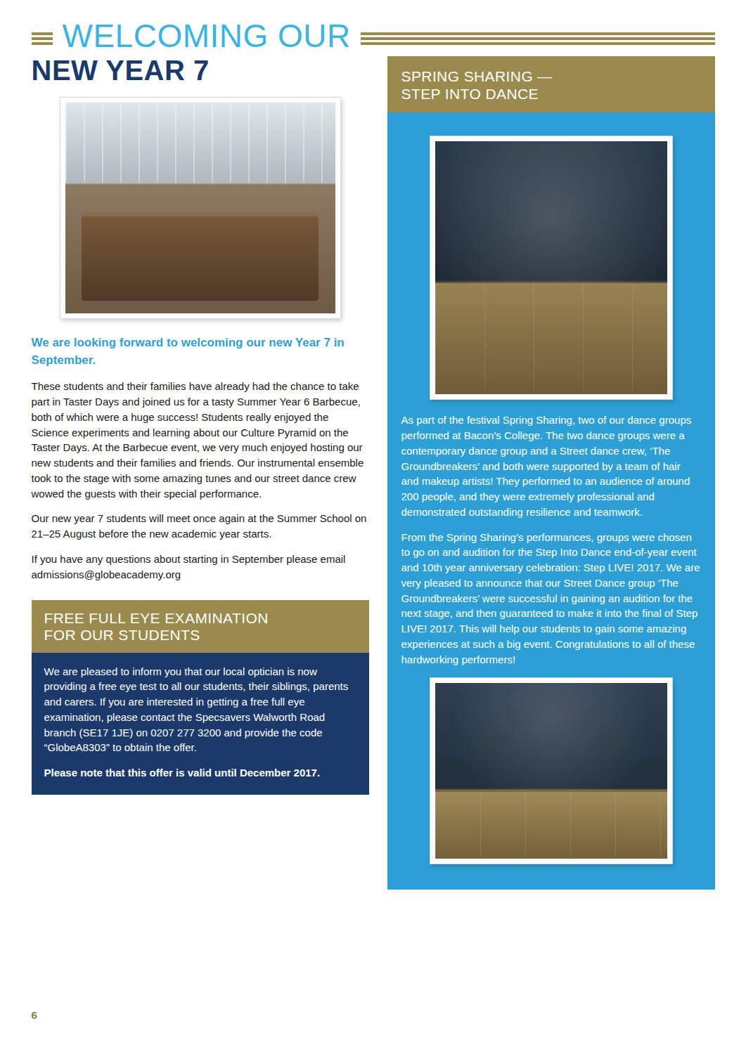Welcoming our
New Year 7
We are looking forward to welcoming our new Year 7 in September.
These students and their families have already had the chance to take part in Taster Days and joined us for a tasty Summer Year 6 Barbecue, both of which were a huge success! Students really enjoyed the Science experiments and learning about our Culture Pyramid on the Taster Days. At the Barbecue event, we very much enjoyed hosting our new students and their families and friends. Our instrumental ensemble took to the stage with some amazing tunes and our street dance crew wowed the guests with their special performance.
Our new year 7 students will meet once again at the Summer School on 21–25 August before the new academic year starts.
If you have any questions about starting in September please email admissions@globeacademy.org
Free full eye examination
for our students
We are pleased to inform you that our local optician is now providing a free eye test to all our students, their siblings, parents and carers. If you are interested in getting a free full eye examination, please contact the Specsavers Walworth Road branch (SE17 1JE) on 0207 277 3200 and provide the code “GlobeA8303” to obtain the offer.
Please note that this offer is valid until December 2017.
Spring Sharing —
Step Into Dance
As part of the festival Spring Sharing, two of our dance groups performed at Bacon’s College. The two dance groups were a contemporary dance group and a Street dance crew, ‘The Groundbreakers’ and both were supported by a team of hair and makeup artists! They performed to an audience of around 200 people, and they were extremely professional and demonstrated outstanding resilience and teamwork.
From the Spring Sharing’s performances, groups were chosen to go on and audition for the Step Into Dance end-of-year event and 10th year anniversary celebration: Step LIVE! 2017. We are very pleased to announce that our Street Dance group ‘The Groundbreakers’ were successful in gaining an audition for the next stage, and then guaranteed to make it into the final of Step LIVE! 2017. This will help our students to gain some amazing experiences at such a big event. Congratulations to all of these hardworking performers!
6